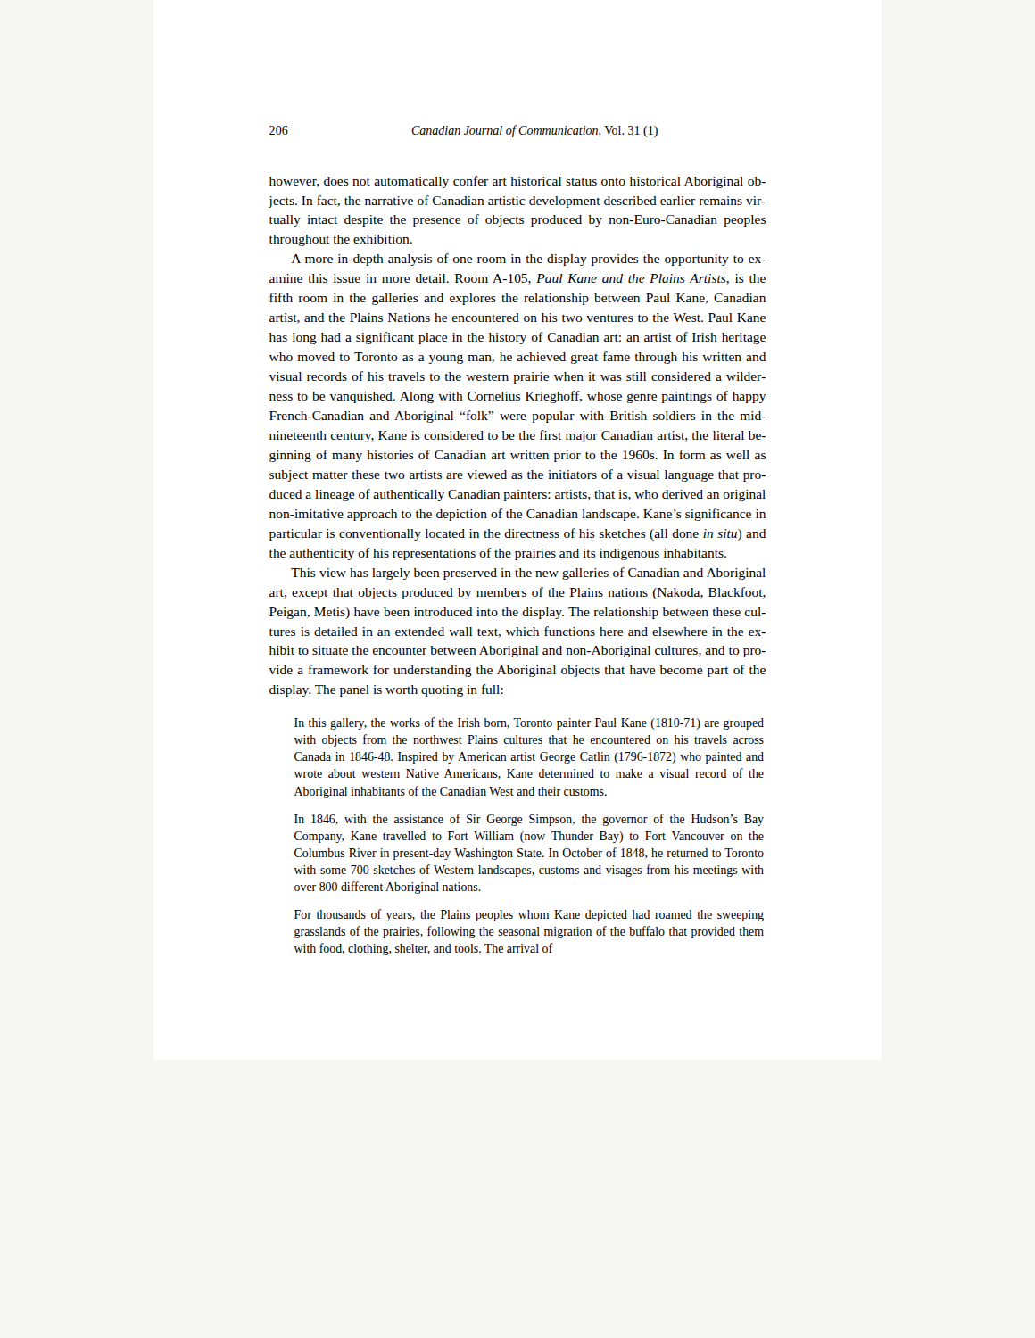206 Canadian Journal of Communication, Vol. 31 (1)
however, does not automatically confer art historical status onto historical Aboriginal objects. In fact, the narrative of Canadian artistic development described earlier remains virtually intact despite the presence of objects produced by non-Euro-Canadian peoples throughout the exhibition.
A more in-depth analysis of one room in the display provides the opportunity to examine this issue in more detail. Room A-105, Paul Kane and the Plains Artists, is the fifth room in the galleries and explores the relationship between Paul Kane, Canadian artist, and the Plains Nations he encountered on his two ventures to the West. Paul Kane has long had a significant place in the history of Canadian art: an artist of Irish heritage who moved to Toronto as a young man, he achieved great fame through his written and visual records of his travels to the western prairie when it was still considered a wilderness to be vanquished. Along with Cornelius Krieghoff, whose genre paintings of happy French-Canadian and Aboriginal “folk” were popular with British soldiers in the mid-nineteenth century, Kane is considered to be the first major Canadian artist, the literal beginning of many histories of Canadian art written prior to the 1960s. In form as well as subject matter these two artists are viewed as the initiators of a visual language that produced a lineage of authentically Canadian painters: artists, that is, who derived an original non-imitative approach to the depiction of the Canadian landscape. Kane’s significance in particular is conventionally located in the directness of his sketches (all done in situ) and the authenticity of his representations of the prairies and its indigenous inhabitants.
This view has largely been preserved in the new galleries of Canadian and Aboriginal art, except that objects produced by members of the Plains nations (Nakoda, Blackfoot, Peigan, Metis) have been introduced into the display. The relationship between these cultures is detailed in an extended wall text, which functions here and elsewhere in the exhibit to situate the encounter between Aboriginal and non-Aboriginal cultures, and to provide a framework for understanding the Aboriginal objects that have become part of the display. The panel is worth quoting in full:
In this gallery, the works of the Irish born, Toronto painter Paul Kane (1810-71) are grouped with objects from the northwest Plains cultures that he encountered on his travels across Canada in 1846-48. Inspired by American artist George Catlin (1796-1872) who painted and wrote about western Native Americans, Kane determined to make a visual record of the Aboriginal inhabitants of the Canadian West and their customs.
In 1846, with the assistance of Sir George Simpson, the governor of the Hudson’s Bay Company, Kane travelled to Fort William (now Thunder Bay) to Fort Vancouver on the Columbus River in present-day Washington State. In October of 1848, he returned to Toronto with some 700 sketches of Western landscapes, customs and visages from his meetings with over 800 different Aboriginal nations.
For thousands of years, the Plains peoples whom Kane depicted had roamed the sweeping grasslands of the prairies, following the seasonal migration of the buffalo that provided them with food, clothing, shelter, and tools. The arrival of